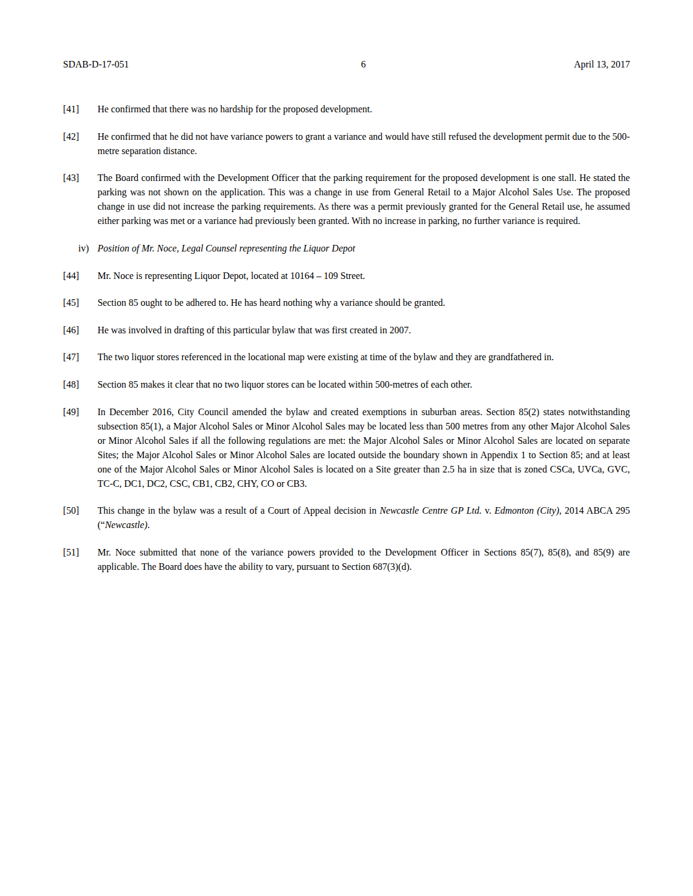SDAB-D-17-051
6
April 13, 2017
[41]
He confirmed that there was no hardship for the proposed development.
[42]
He confirmed that he did not have variance powers to grant a variance and would have still refused the development permit due to the 500-metre separation distance.
[43]
The Board confirmed with the Development Officer that the parking requirement for the proposed development is one stall. He stated the parking was not shown on the application. This was a change in use from General Retail to a Major Alcohol Sales Use. The proposed change in use did not increase the parking requirements. As there was a permit previously granted for the General Retail use, he assumed either parking was met or a variance had previously been granted. With no increase in parking, no further variance is required.
iv)
Position of Mr. Noce, Legal Counsel representing the Liquor Depot
[44]
Mr. Noce is representing Liquor Depot, located at 10164 – 109 Street.
[45]
Section 85 ought to be adhered to. He has heard nothing why a variance should be granted.
[46]
He was involved in drafting of this particular bylaw that was first created in 2007.
[47]
The two liquor stores referenced in the locational map were existing at time of the bylaw and they are grandfathered in.
[48]
Section 85 makes it clear that no two liquor stores can be located within 500-metres of each other.
[49]
In December 2016, City Council amended the bylaw and created exemptions in suburban areas. Section 85(2) states notwithstanding subsection 85(1), a Major Alcohol Sales or Minor Alcohol Sales may be located less than 500 metres from any other Major Alcohol Sales or Minor Alcohol Sales if all the following regulations are met: the Major Alcohol Sales or Minor Alcohol Sales are located on separate Sites; the Major Alcohol Sales or Minor Alcohol Sales are located outside the boundary shown in Appendix 1 to Section 85; and at least one of the Major Alcohol Sales or Minor Alcohol Sales is located on a Site greater than 2.5 ha in size that is zoned CSCa, UVCa, GVC, TC-C, DC1, DC2, CSC, CB1, CB2, CHY, CO or CB3.
[50]
This change in the bylaw was a result of a Court of Appeal decision in Newcastle Centre GP Ltd. v. Edmonton (City), 2014 ABCA 295 (“Newcastle).
[51]
Mr. Noce submitted that none of the variance powers provided to the Development Officer in Sections 85(7), 85(8), and 85(9) are applicable. The Board does have the ability to vary, pursuant to Section 687(3)(d).